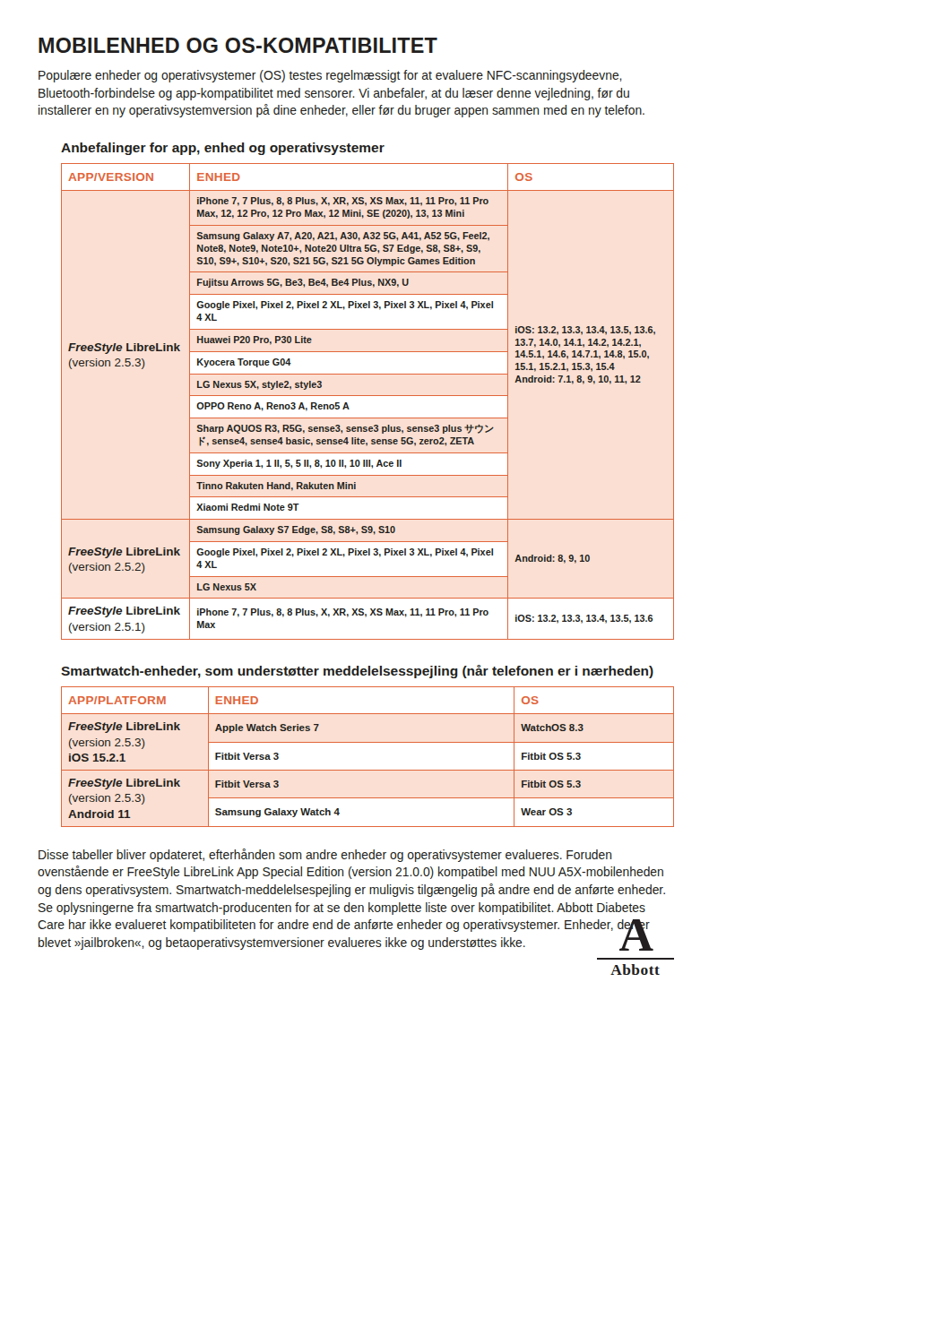MOBILENHED OG OS-KOMPATIBILITET
Populære enheder og operativsystemer (OS) testes regelmæssigt for at evaluere NFC-scanningsydeevne, Bluetooth-forbindelse og app-kompatibilitet med sensorer. Vi anbefaler, at du læser denne vejledning, før du installerer en ny operativsystemversion på dine enheder, eller før du bruger appen sammen med en ny telefon.
Anbefalinger for app, enhed og operativsystemer
| APP/VERSION | ENHED | OS |
| --- | --- | --- |
| FreeStyle LibreLink (version 2.5.3) | iPhone 7, 7 Plus, 8, 8 Plus, X, XR, XS, XS Max, 11, 11 Pro, 11 Pro Max, 12, 12 Pro, 12 Pro Max, 12 Mini, SE (2020), 13, 13 Mini | iOS: 13.2, 13.3, 13.4, 13.5, 13.6, 13.7, 14.0, 14.1, 14.2, 14.2.1, 14.5.1, 14.6, 14.7.1, 14.8, 15.0, 15.1, 15.2.1, 15.3, 15.4 Android: 7.1, 8, 9, 10, 11, 12 |
| Samsung Galaxy A7, A20, A21, A30, A32 5G, A41, A52 5G, Feel2, Note8, Note9, Note10+, Note20 Ultra 5G, S7 Edge, S8, S8+, S9, S10, S9+, S10+, S20, S21 5G, S21 5G Olympic Games Edition |
| Fujitsu Arrows 5G, Be3, Be4, Be4 Plus, NX9, U |
| Google Pixel, Pixel 2, Pixel 2 XL, Pixel 3, Pixel 3 XL, Pixel 4, Pixel 4 XL |
| Huawei P20 Pro, P30 Lite |
| Kyocera Torque G04 |
| LG Nexus 5X, style2, style3 |
| OPPO Reno A, Reno3 A, Reno5 A |
| Sharp AQUOS R3, R5G, sense3, sense3 plus, sense3 plus サウンド, sense4, sense4 basic, sense4 lite, sense 5G, zero2, ZETA |
| Sony Xperia 1, 1 II, 5, 5 II, 8, 10 II, 10 III, Ace II |
| Tinno Rakuten Hand, Rakuten Mini |
| Xiaomi Redmi Note 9T |
| FreeStyle LibreLink (version 2.5.2) | Samsung Galaxy S7 Edge, S8, S8+, S9, S10 | Android: 8, 9, 10 |
| Google Pixel, Pixel 2, Pixel 2 XL, Pixel 3, Pixel 3 XL, Pixel 4, Pixel 4 XL |
| LG Nexus 5X |
| FreeStyle LibreLink (version 2.5.1) | iPhone 7, 7 Plus, 8, 8 Plus, X, XR, XS, XS Max, 11, 11 Pro, 11 Pro Max | iOS: 13.2, 13.3, 13.4, 13.5, 13.6 |
Smartwatch-enheder, som understøtter meddelelsesspejling (når telefonen er i nærheden)
| APP/PLATFORM | ENHED | OS |
| --- | --- | --- |
| FreeStyle LibreLink (version 2.5.3) iOS 15.2.1 | Apple Watch Series 7 | WatchOS 8.3 |
| Fitbit Versa 3 | Fitbit OS 5.3 |
| FreeStyle LibreLink (version 2.5.3) Android 11 | Fitbit Versa 3 | Fitbit OS 5.3 |
| Samsung Galaxy Watch 4 | Wear OS 3 |
Disse tabeller bliver opdateret, efterhånden som andre enheder og operativsystemer evalueres. Foruden ovenstående er FreeStyle LibreLink App Special Edition (version 21.0.0) kompatibel med NUU A5X-mobilenheden og dens operativsystem. Smartwatch-meddelelsespejling er muligvis tilgængelig på andre end de anførte enheder. Se oplysningerne fra smartwatch-producenten for at se den komplette liste over kompatibilitet. Abbott Diabetes Care har ikke evalueret kompatibiliteten for andre end de anførte enheder og operativsystemer. Enheder, der er blevet »jailbroken«, og betaoperativsystemversioner evalueres ikke og understøttes ikke.
A
Abbott